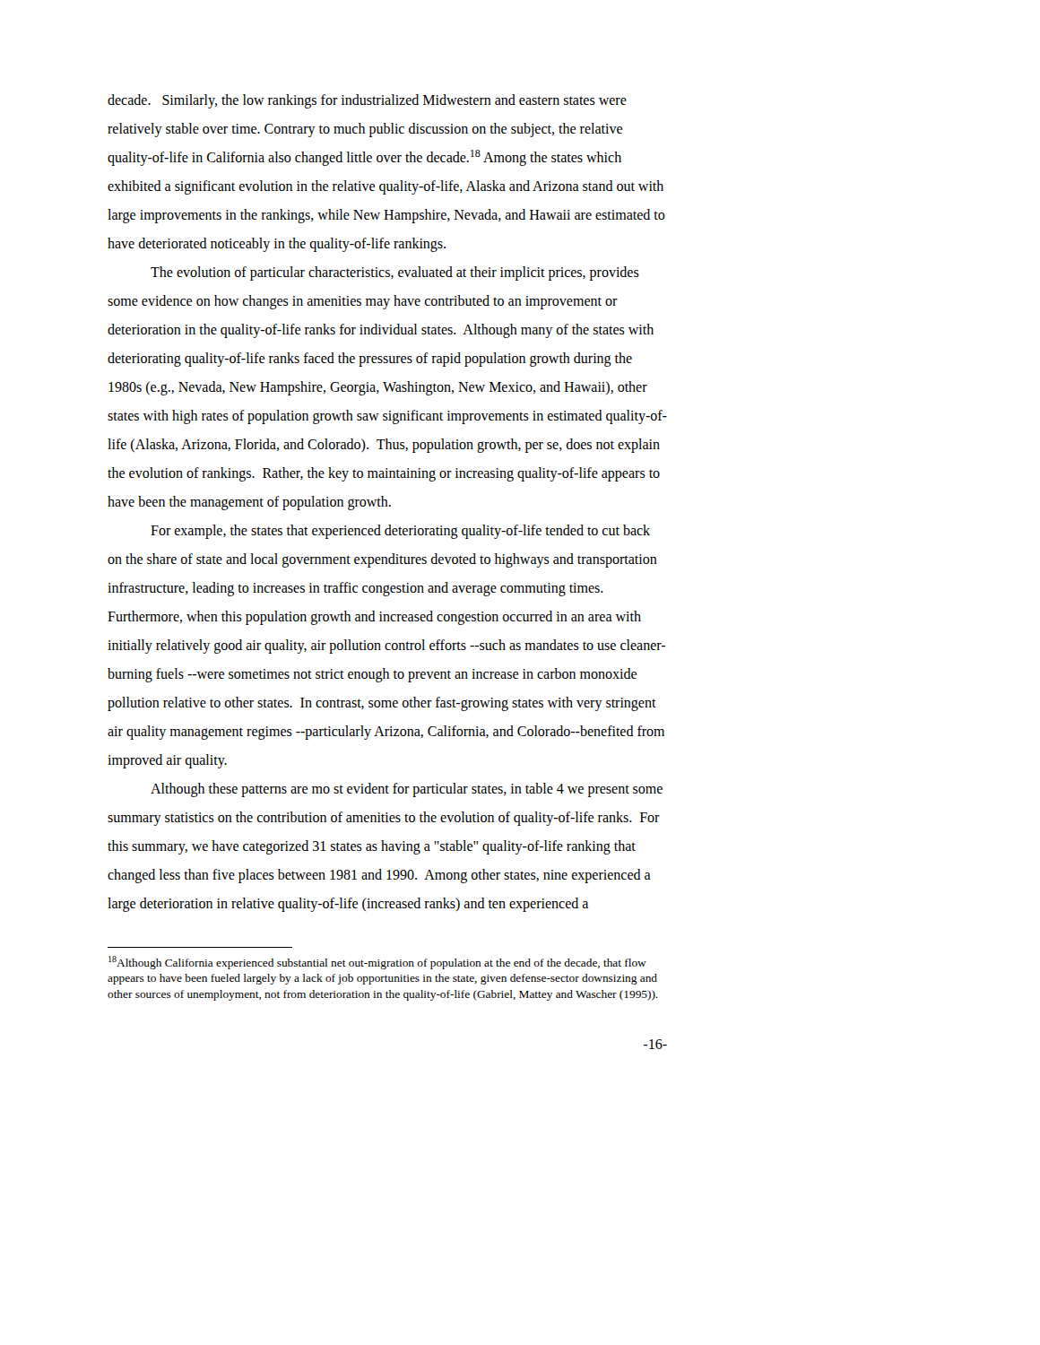decade. Similarly, the low rankings for industrialized Midwestern and eastern states were relatively stable over time. Contrary to much public discussion on the subject, the relative quality-of-life in California also changed little over the decade.18 Among the states which exhibited a significant evolution in the relative quality-of-life, Alaska and Arizona stand out with large improvements in the rankings, while New Hampshire, Nevada, and Hawaii are estimated to have deteriorated noticeably in the quality-of-life rankings.
The evolution of particular characteristics, evaluated at their implicit prices, provides some evidence on how changes in amenities may have contributed to an improvement or deterioration in the quality-of-life ranks for individual states. Although many of the states with deteriorating quality-of-life ranks faced the pressures of rapid population growth during the 1980s (e.g., Nevada, New Hampshire, Georgia, Washington, New Mexico, and Hawaii), other states with high rates of population growth saw significant improvements in estimated quality-of-life (Alaska, Arizona, Florida, and Colorado). Thus, population growth, per se, does not explain the evolution of rankings. Rather, the key to maintaining or increasing quality-of-life appears to have been the management of population growth.
For example, the states that experienced deteriorating quality-of-life tended to cut back on the share of state and local government expenditures devoted to highways and transportation infrastructure, leading to increases in traffic congestion and average commuting times. Furthermore, when this population growth and increased congestion occurred in an area with initially relatively good air quality, air pollution control efforts --such as mandates to use cleaner-burning fuels --were sometimes not strict enough to prevent an increase in carbon monoxide pollution relative to other states. In contrast, some other fast-growing states with very stringent air quality management regimes --particularly Arizona, California, and Colorado--benefited from improved air quality.
Although these patterns are mo st evident for particular states, in table 4 we present some summary statistics on the contribution of amenities to the evolution of quality-of-life ranks. For this summary, we have categorized 31 states as having a "stable" quality-of-life ranking that changed less than five places between 1981 and 1990. Among other states, nine experienced a large deterioration in relative quality-of-life (increased ranks) and ten experienced a
18Although California experienced substantial net out-migration of population at the end of the decade, that flow appears to have been fueled largely by a lack of job opportunities in the state, given defense-sector downsizing and other sources of unemployment, not from deterioration in the quality-of-life (Gabriel, Mattey and Wascher (1995)).
-16-